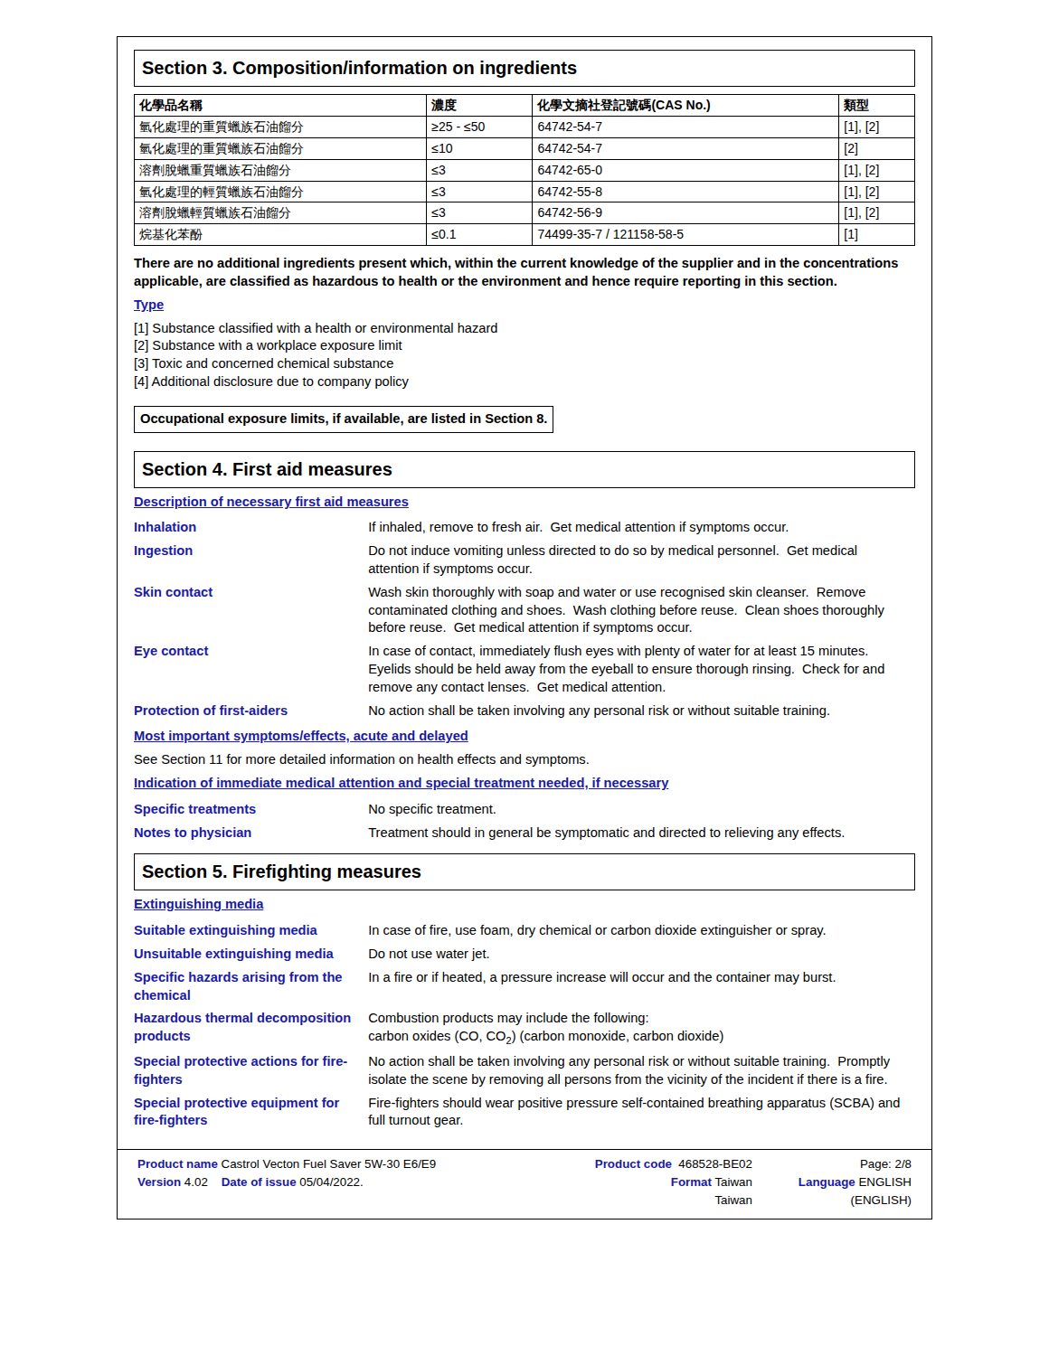Section 3. Composition/information on ingredients
| 化學品名稱 | 濃度 | 化學文摘社登記號碼(CAS No.) | 類型 |
| --- | --- | --- | --- |
| 氫化處理的重質蠟族石油餾分 | ≥25 - ≤50 | 64742-54-7 | [1], [2] |
| 氫化處理的重質蠟族石油餾分 | ≤10 | 64742-54-7 | [2] |
| 溶劑脫蠟重質蠟族石油餾分 | ≤3 | 64742-65-0 | [1], [2] |
| 氫化處理的輕質蠟族石油餾分 | ≤3 | 64742-55-8 | [1], [2] |
| 溶劑脫蠟輕質蠟族石油餾分 | ≤3 | 64742-56-9 | [1], [2] |
| 烷基化苯酚 | ≤0.1 | 74499-35-7 / 121158-58-5 | [1] |
There are no additional ingredients present which, within the current knowledge of the supplier and in the concentrations applicable, are classified as hazardous to health or the environment and hence require reporting in this section.
Type
[1] Substance classified with a health or environmental hazard
[2] Substance with a workplace exposure limit
[3] Toxic and concerned chemical substance
[4] Additional disclosure due to company policy
Occupational exposure limits, if available, are listed in Section 8.
Section 4. First aid measures
Description of necessary first aid measures
| Inhalation | If inhaled, remove to fresh air. Get medical attention if symptoms occur. |
| Ingestion | Do not induce vomiting unless directed to do so by medical personnel. Get medical attention if symptoms occur. |
| Skin contact | Wash skin thoroughly with soap and water or use recognised skin cleanser. Remove contaminated clothing and shoes. Wash clothing before reuse. Clean shoes thoroughly before reuse. Get medical attention if symptoms occur. |
| Eye contact | In case of contact, immediately flush eyes with plenty of water for at least 15 minutes. Eyelids should be held away from the eyeball to ensure thorough rinsing. Check for and remove any contact lenses. Get medical attention. |
| Protection of first-aiders | No action shall be taken involving any personal risk or without suitable training. |
Most important symptoms/effects, acute and delayed
See Section 11 for more detailed information on health effects and symptoms.
Indication of immediate medical attention and special treatment needed, if necessary
| Specific treatments | No specific treatment. |
| Notes to physician | Treatment should in general be symptomatic and directed to relieving any effects. |
Section 5. Firefighting measures
Extinguishing media
| Suitable extinguishing media | In case of fire, use foam, dry chemical or carbon dioxide extinguisher or spray. |
| Unsuitable extinguishing media | Do not use water jet. |
| Specific hazards arising from the chemical | In a fire or if heated, a pressure increase will occur and the container may burst. |
| Hazardous thermal decomposition products | Combustion products may include the following: carbon oxides (CO, CO 2 ) (carbon monoxide, carbon dioxide) |
| Special protective actions for fire-fighters | No action shall be taken involving any personal risk or without suitable training. Promptly isolate the scene by removing all persons from the vicinity of the incident if there is a fire. |
| Special protective equipment for fire-fighters | Fire-fighters should wear positive pressure self-contained breathing apparatus (SCBA) and full turnout gear. |
| Product name Castrol Vecton Fuel Saver 5W-30 E6/E9 | Product code 468528-BE02 | Page: 2/8 |
| Version 4.02 Date of issue 05/04/2022. | Format Taiwan | Language ENGLISH |
| | Taiwan | (ENGLISH) |